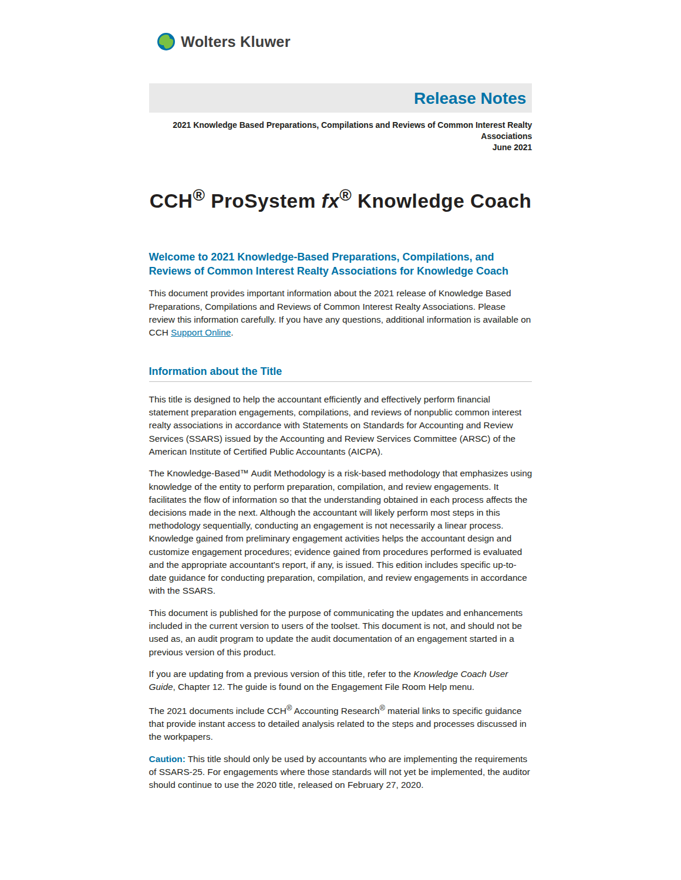Wolters Kluwer
Release Notes
2021 Knowledge Based Preparations, Compilations and Reviews of Common Interest Realty Associations
June 2021
CCH® ProSystem fx® Knowledge Coach
Welcome to 2021 Knowledge-Based Preparations, Compilations, and Reviews of Common Interest Realty Associations for Knowledge Coach
This document provides important information about the 2021 release of Knowledge Based Preparations, Compilations and Reviews of Common Interest Realty Associations. Please review this information carefully. If you have any questions, additional information is available on CCH Support Online.
Information about the Title
This title is designed to help the accountant efficiently and effectively perform financial statement preparation engagements, compilations, and reviews of nonpublic common interest realty associations in accordance with Statements on Standards for Accounting and Review Services (SSARS) issued by the Accounting and Review Services Committee (ARSC) of the American Institute of Certified Public Accountants (AICPA).
The Knowledge-Based™ Audit Methodology is a risk-based methodology that emphasizes using knowledge of the entity to perform preparation, compilation, and review engagements. It facilitates the flow of information so that the understanding obtained in each process affects the decisions made in the next. Although the accountant will likely perform most steps in this methodology sequentially, conducting an engagement is not necessarily a linear process. Knowledge gained from preliminary engagement activities helps the accountant design and customize engagement procedures; evidence gained from procedures performed is evaluated and the appropriate accountant's report, if any, is issued. This edition includes specific up-to-date guidance for conducting preparation, compilation, and review engagements in accordance with the SSARS.
This document is published for the purpose of communicating the updates and enhancements included in the current version to users of the toolset. This document is not, and should not be used as, an audit program to update the audit documentation of an engagement started in a previous version of this product.
If you are updating from a previous version of this title, refer to the Knowledge Coach User Guide, Chapter 12. The guide is found on the Engagement File Room Help menu.
The 2021 documents include CCH® Accounting Research® material links to specific guidance that provide instant access to detailed analysis related to the steps and processes discussed in the workpapers.
Caution: This title should only be used by accountants who are implementing the requirements of SSARS-25. For engagements where those standards will not yet be implemented, the auditor should continue to use the 2020 title, released on February 27, 2020.